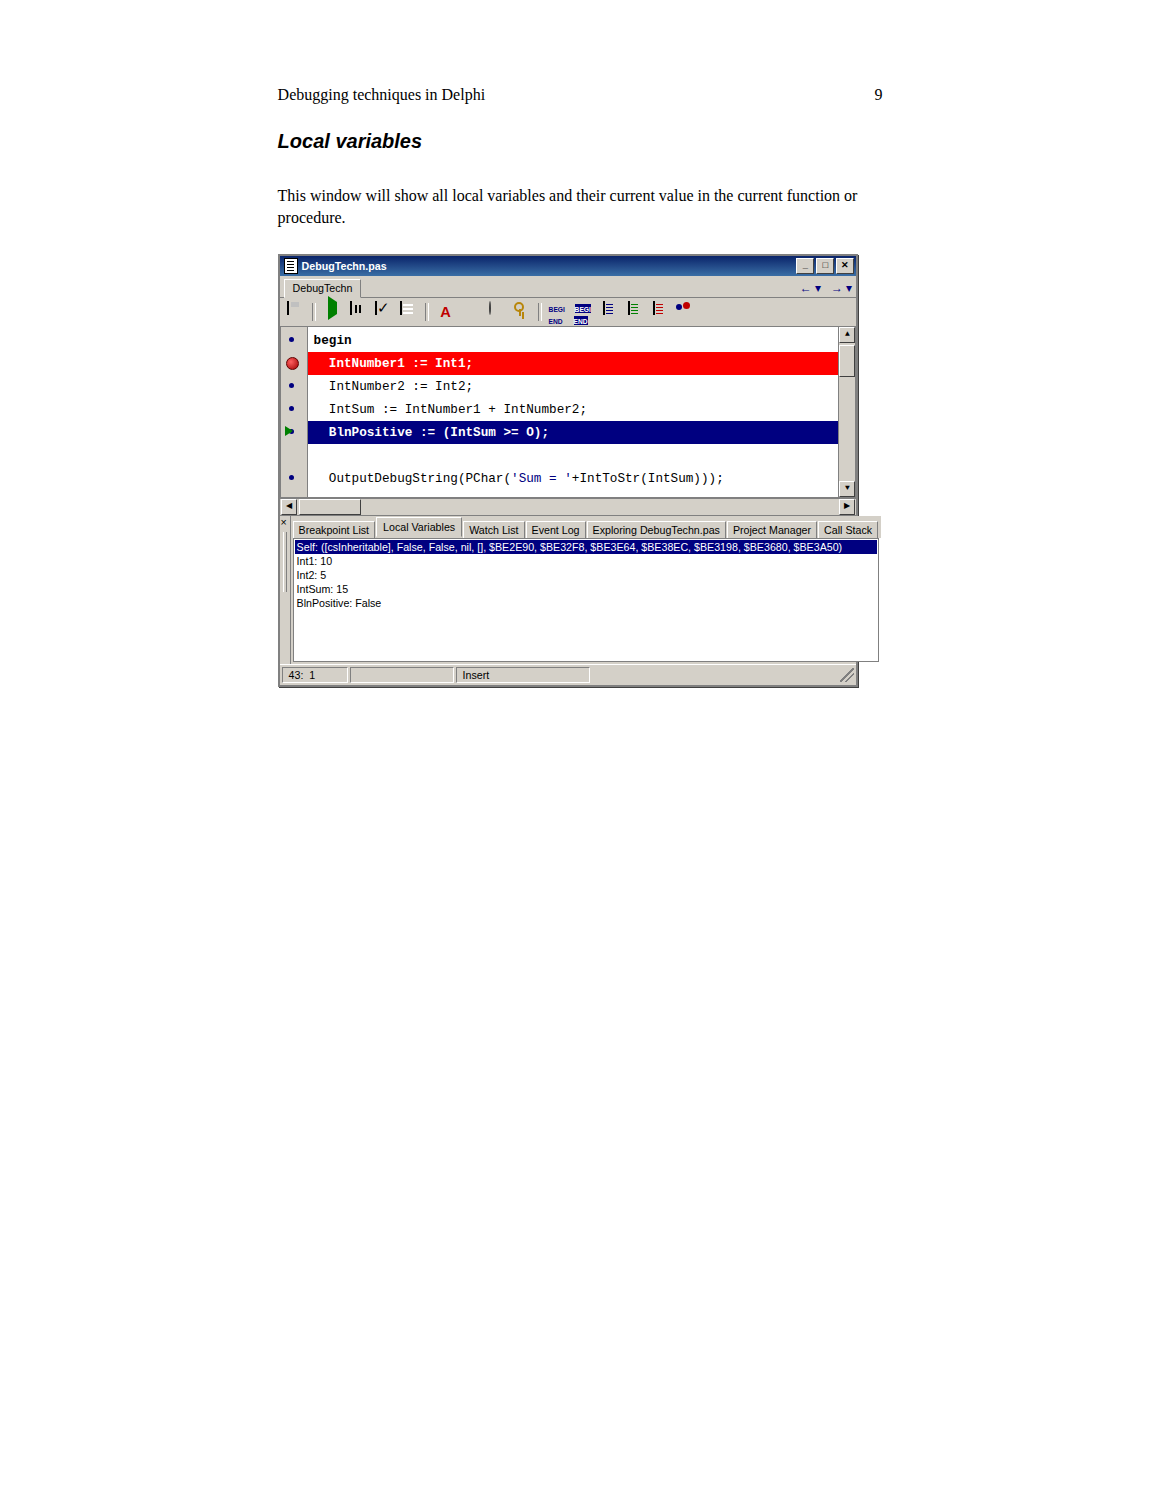Debugging techniques in Delphi 9
Local variables
This window will show all local variables and their current value in the current function or procedure.
DebugTechn.pas _ □ ✕
DebugTechn ← ▾ → ▾
A BEGI
END BEGI
END
begin
IntNumber1 := Int1;
IntNumber2 := Int2;
IntSum := IntNumber1 + IntNumber2;
BlnPositive := (IntSum >= O);
OutputDebugString(PChar('Sum = '+IntToStr(IntSum)));
▲
▼
◀
▶
Breakpoint List Local Variables Watch List Event Log Exploring DebugTechn.pas Project Manager Call Stack
Self: ([csInheritable], False, False, nil, [], $BE2E90, $BE32F8, $BE3E64, $BE38EC, $BE3198, $BE3680, $BE3A50)
Int1: 10
Int2: 5
IntSum: 15
BlnPositive: False
43: 1 Insert